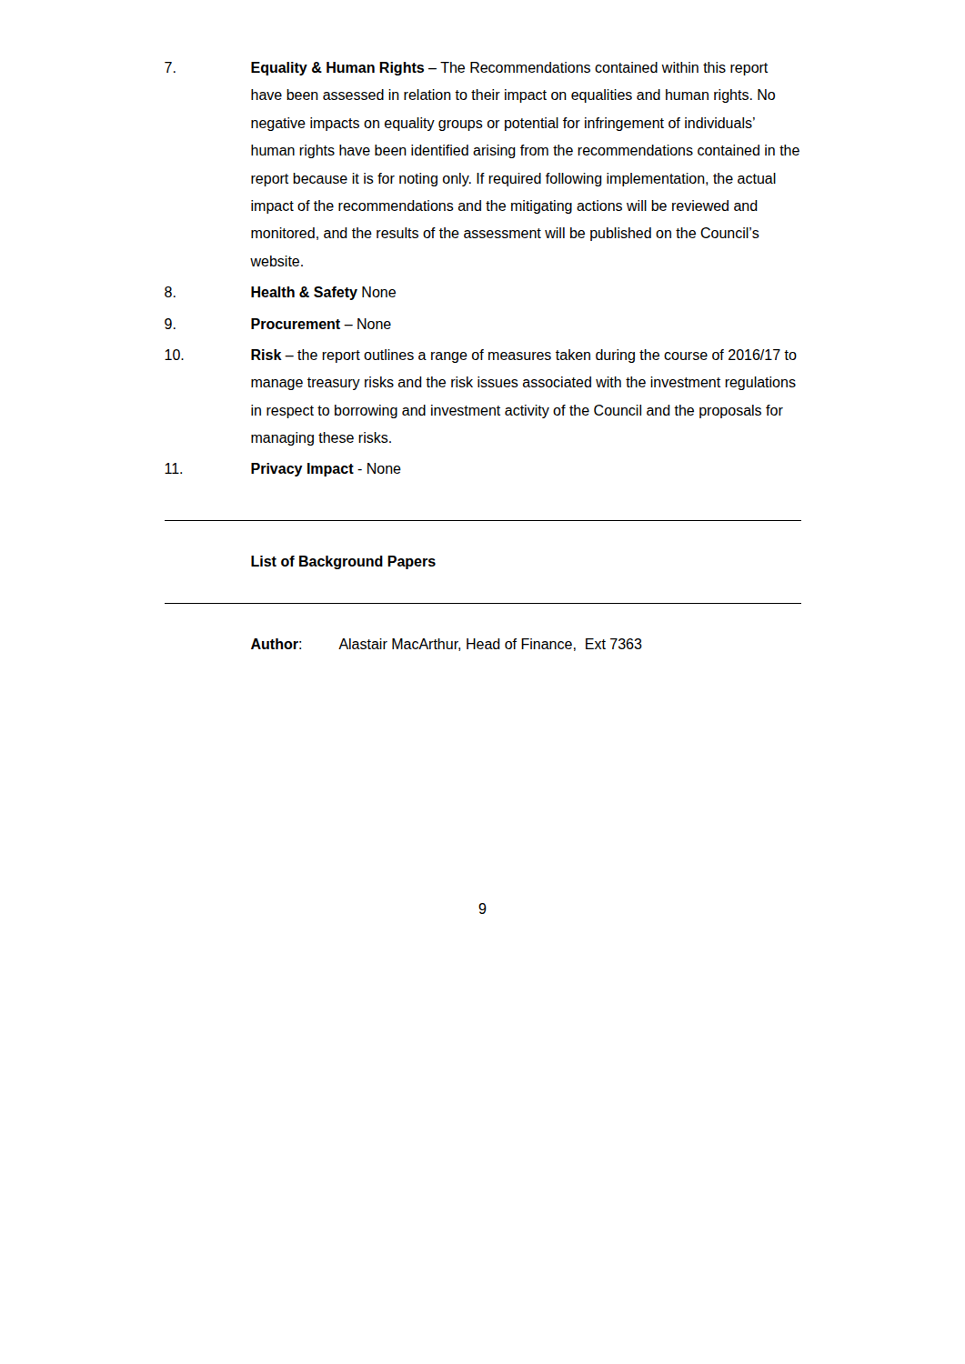7. Equality & Human Rights – The Recommendations contained within this report have been assessed in relation to their impact on equalities and human rights. No negative impacts on equality groups or potential for infringement of individuals’ human rights have been identified arising from the recommendations contained in the report because it is for noting only. If required following implementation, the actual impact of the recommendations and the mitigating actions will be reviewed and monitored, and the results of the assessment will be published on the Council’s website.
8. Health & Safety None
9. Procurement – None
10. Risk – the report outlines a range of measures taken during the course of 2016/17 to manage treasury risks and the risk issues associated with the investment regulations in respect to borrowing and investment activity of the Council and the proposals for managing these risks.
11. Privacy Impact - None
List of Background Papers
Author:Alastair MacArthur, Head of Finance, Ext 7363
9